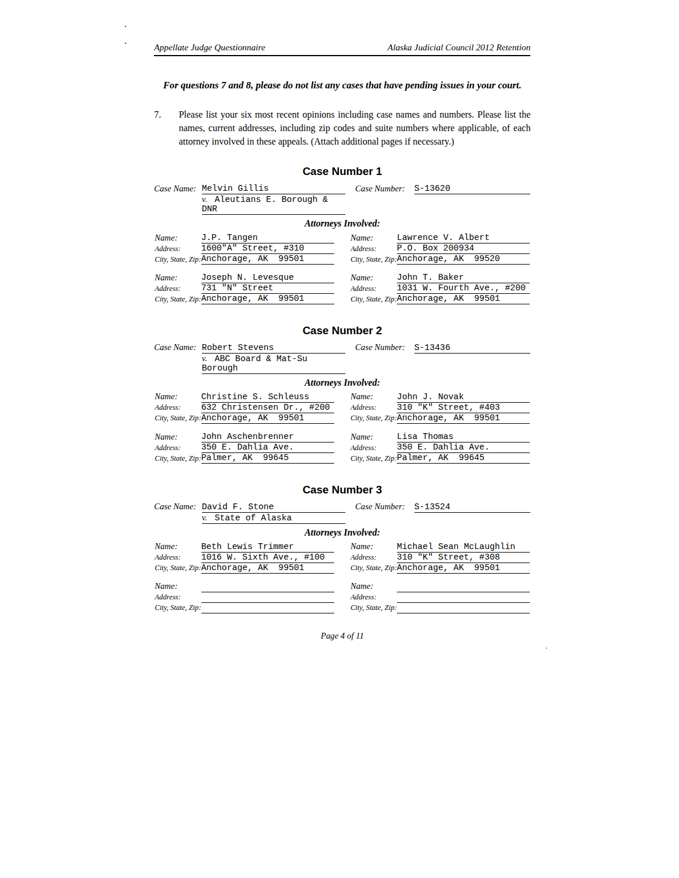.
.
Appellate Judge Questionnaire
Alaska Judicial Council 2012 Retention
For questions 7 and 8, please do not list any cases that have pending issues in your court.
7.
Please list your six most recent opinions including case names and numbers. Please list the names, current addresses, including zip codes and suite numbers where applicable, of each attorney involved in these appeals. (Attach additional pages if necessary.)
Case Number 1
| Case Name: | Melvin Gillis | | Case Number: | S-13620 |
| | v. Aleutians E. Borough & DNR | | | |
Attorneys Involved:
| / Name: / J.P. Tangen / / Address: / 1600"A" Street, #310 / / City, State, Zip: / Anchorage, AK 99501 / | | / Name: / Lawrence V. Albert / / Address: / P.O. Box 200934 / / City, State, Zip: / Anchorage, AK 99520 / |
| / Name: / Joseph N. Levesque / / Address: / 731 "N" Street / / City, State, Zip: / Anchorage, AK 99501 / | | / Name: / John T. Baker / / Address: / 1031 W. Fourth Ave., #200 / / City, State, Zip: / Anchorage, AK 99501 / |
Case Number 2
| Case Name: | Robert Stevens | | Case Number: | S-13436 |
| | v. ABC Board & Mat-Su Borough | | | |
Attorneys Involved:
| / Name: / Christine S. Schleuss / / Address: / 632 Christensen Dr., #200 / / City, State, Zip: / Anchorage, AK 99501 / | | / Name: / John J. Novak / / Address: / 310 "K" Street, #403 / / City, State, Zip: / Anchorage, AK 99501 / |
| / Name: / John Aschenbrenner / / Address: / 350 E. Dahlia Ave. / / City, State, Zip: / Palmer, AK 99645 / | | / Name: / Lisa Thomas / / Address: / 350 E. Dahlia Ave. / / City, State, Zip: / Palmer, AK 99645 / |
Case Number 3
| Case Name: | David F. Stone | | Case Number: | S-13524 |
| | v. State of Alaska | | | |
Attorneys Involved:
| / Name: / Beth Lewis Trimmer / / Address: / 1016 W. Sixth Ave., #100 / / City, State, Zip: / Anchorage, AK 99501 / | | / Name: / Michael Sean McLaughlin / / Address: / 310 "K" Street, #308 / / City, State, Zip: / Anchorage, AK 99501 / |
| / Name: / / / Address: / / / City, State, Zip: / / | | / Name: / / / Address: / / / City, State, Zip: / / |
Page 4 of 11
.